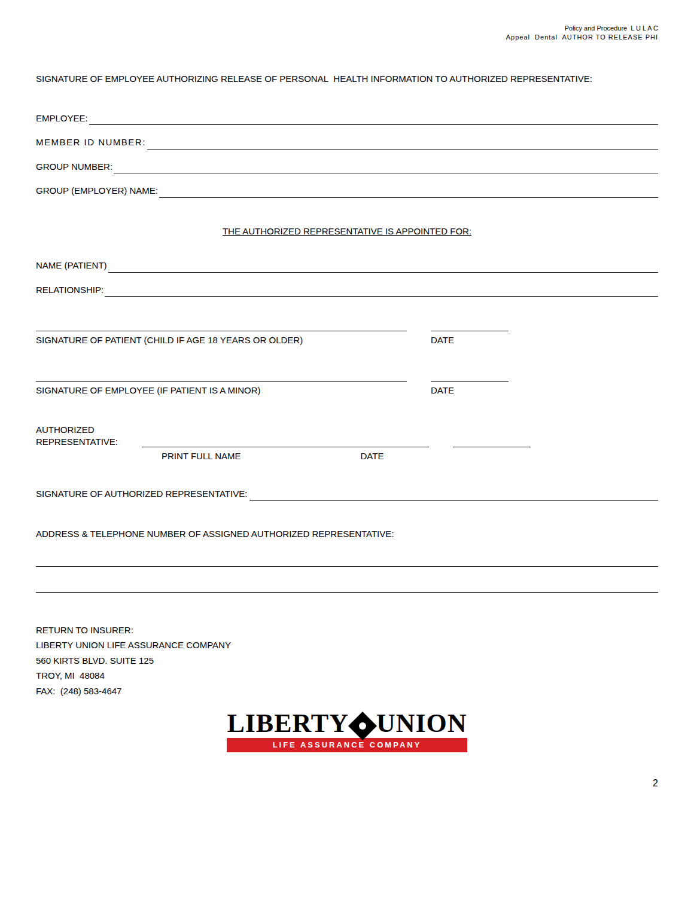Policy and Procedure L U L A C
Appeal Dental AUTHOR TO RELEASE PHI
SIGNATURE OF EMPLOYEE AUTHORIZING RELEASE OF PERSONAL HEALTH INFORMATION TO AUTHORIZED REPRESENTATIVE:
EMPLOYEE:
MEMBER ID NUMBER:
GROUP NUMBER:
GROUP (EMPLOYER) NAME:
THE AUTHORIZED REPRESENTATIVE IS APPOINTED FOR:
NAME (PATIENT)
RELATIONSHIP:
SIGNATURE OF PATIENT (CHILD IF AGE 18 YEARS OR OLDER)
DATE
SIGNATURE OF EMPLOYEE (IF PATIENT IS A MINOR)
DATE
AUTHORIZED
REPRESENTATIVE:
PRINT FULL NAME
DATE
SIGNATURE OF AUTHORIZED REPRESENTATIVE:
ADDRESS & TELEPHONE NUMBER OF ASSIGNED AUTHORIZED REPRESENTATIVE:
RETURN TO INSURER:
LIBERTY UNION LIFE ASSURANCE COMPANY
560 KIRTS BLVD. SUITE 125
TROY, MI 48084
FAX: (248) 583-4647
LIBERTY UNION
LIFE ASSURANCE COMPANY
2